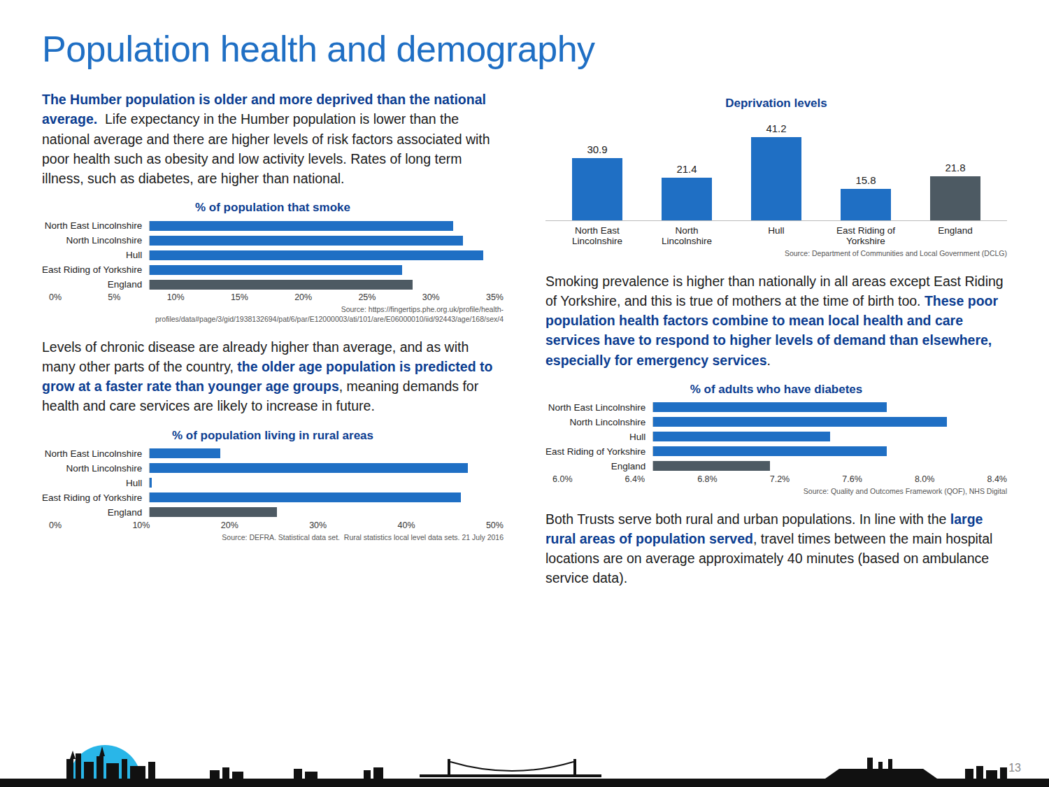Population health and demography
The Humber population is older and more deprived than the national average. Life expectancy in the Humber population is lower than the national average and there are higher levels of risk factors associated with poor health such as obesity and low activity levels. Rates of long term illness, such as diabetes, are higher than national.
% of population that smoke
North East Lincolnshire
North Lincolnshire
Hull
East Riding of Yorkshire
England
0% 5% 10% 15% 20% 25% 30% 35%
Source: https://fingertips.phe.org.uk/profile/health-
profiles/data#page/3/gid/1938132694/pat/6/par/E12000003/ati/101/are/E06000010/iid/92443/age/168/sex/4
Levels of chronic disease are already higher than average, and as with many other parts of the country, the older age population is predicted to grow at a faster rate than younger age groups, meaning demands for health and care services are likely to increase in future.
% of population living in rural areas
North East Lincolnshire
North Lincolnshire
Hull
East Riding of Yorkshire
England
0% 10% 20% 30% 40% 50%
Source: DEFRA. Statistical data set. Rural statistics local level data sets. 21 July 2016
Deprivation levels
30.9
21.4
41.2
15.8
21.8
North East Lincolnshire
North Lincolnshire
Hull
East Riding of Yorkshire
England
Source: Department of Communities and Local Government (DCLG)
Smoking prevalence is higher than nationally in all areas except East Riding of Yorkshire, and this is true of mothers at the time of birth too. These poor population health factors combine to mean local health and care services have to respond to higher levels of demand than elsewhere, especially for emergency services.
% of adults who have diabetes
North East Lincolnshire
North Lincolnshire
Hull
East Riding of Yorkshire
England
6.0% 6.4% 6.8% 7.2% 7.6% 8.0% 8.4%
Source: Quality and Outcomes Framework (QOF), NHS Digital
Both Trusts serve both rural and urban populations. In line with the large rural areas of population served, travel times between the main hospital locations are on average approximately 40 minutes (based on ambulance service data).
13